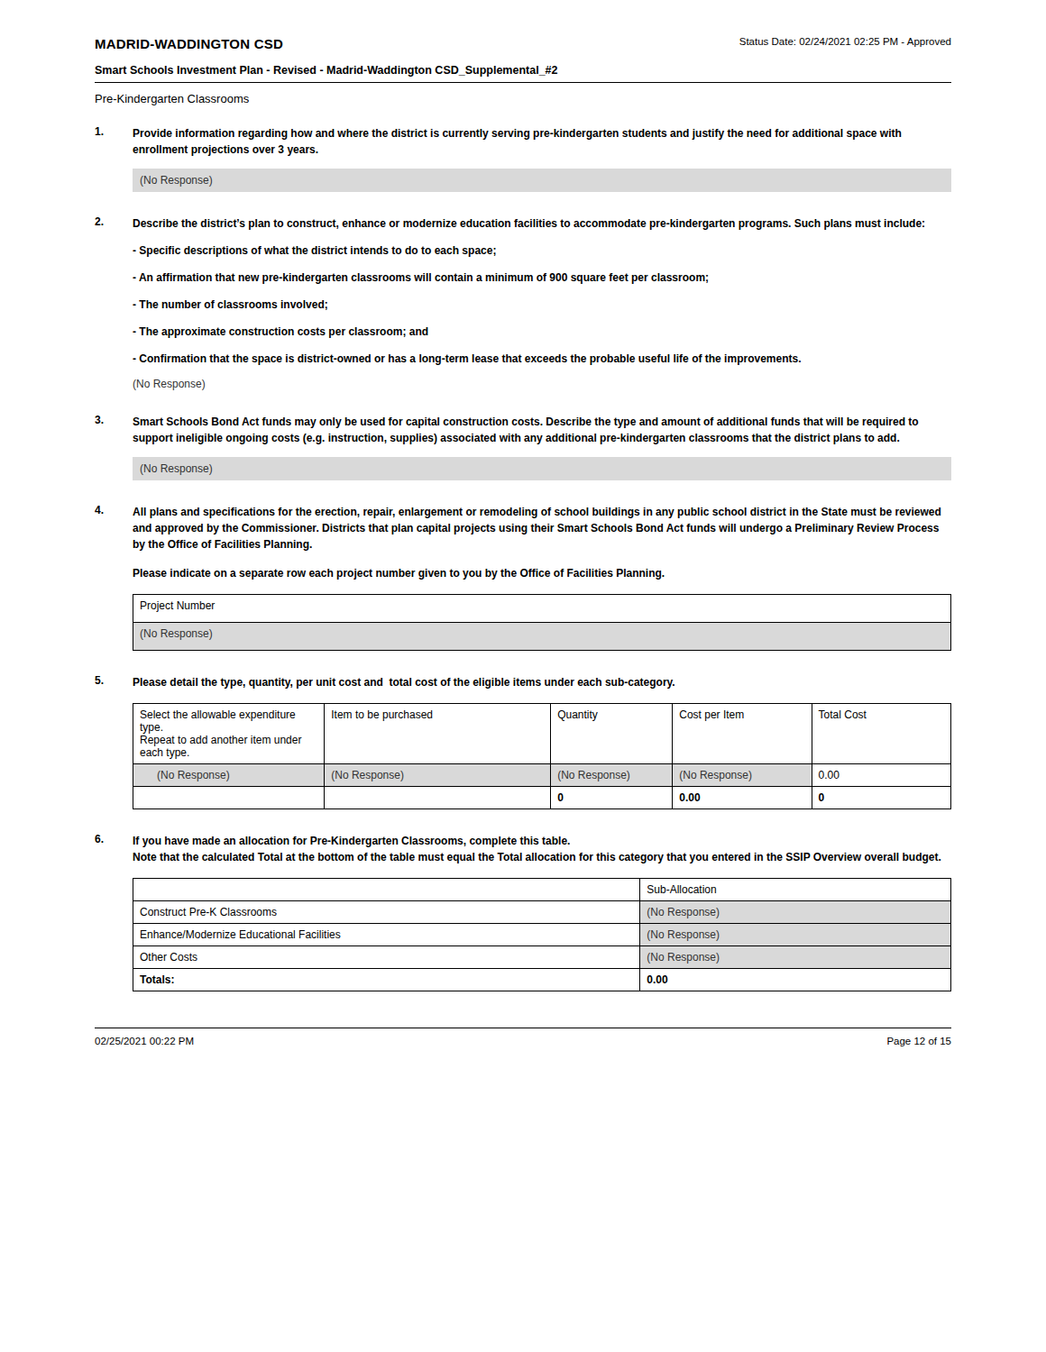MADRID-WADDINGTON CSD
Status Date: 02/24/2021 02:25 PM - Approved
Smart Schools Investment Plan - Revised - Madrid-Waddington CSD_Supplemental_#2
Pre-Kindergarten Classrooms
1.
Provide information regarding how and where the district is currently serving pre-kindergarten students and justify the need for additional space with enrollment projections over 3 years.
(No Response)
2.
Describe the district’s plan to construct, enhance or modernize education facilities to accommodate pre-kindergarten programs. Such plans must include:
- Specific descriptions of what the district intends to do to each space;
- An affirmation that new pre-kindergarten classrooms will contain a minimum of 900 square feet per classroom;
- The number of classrooms involved;
- The approximate construction costs per classroom; and
- Confirmation that the space is district-owned or has a long-term lease that exceeds the probable useful life of the improvements.
(No Response)
3.
Smart Schools Bond Act funds may only be used for capital construction costs. Describe the type and amount of additional funds that will be required to support ineligible ongoing costs (e.g. instruction, supplies) associated with any additional pre-kindergarten classrooms that the district plans to add.
(No Response)
4.
All plans and specifications for the erection, repair, enlargement or remodeling of school buildings in any public school district in the State must be reviewed and approved by the Commissioner. Districts that plan capital projects using their Smart Schools Bond Act funds will undergo a Preliminary Review Process by the Office of Facilities Planning.
Please indicate on a separate row each project number given to you by the Office of Facilities Planning.
| Project Number |
| (No Response) |
5.
Please detail the type, quantity, per unit cost and total cost of the eligible items under each sub-category.
| Select the allowable expenditure type. Repeat to add another item under each type. | Item to be purchased | Quantity | Cost per Item | Total Cost |
| --- | --- | --- | --- | --- |
| (No Response) | (No Response) | (No Response) | (No Response) | 0.00 |
| | | 0 | 0.00 | 0 |
6.
If you have made an allocation for Pre-Kindergarten Classrooms, complete this table.
Note that the calculated Total at the bottom of the table must equal the Total allocation for this category that you entered in the SSIP Overview overall budget.
| | Sub-Allocation |
| --- | --- |
| Construct Pre-K Classrooms | (No Response) |
| Enhance/Modernize Educational Facilities | (No Response) |
| Other Costs | (No Response) |
| Totals: | 0.00 |
02/25/2021 00:22 PM
Page 12 of 15